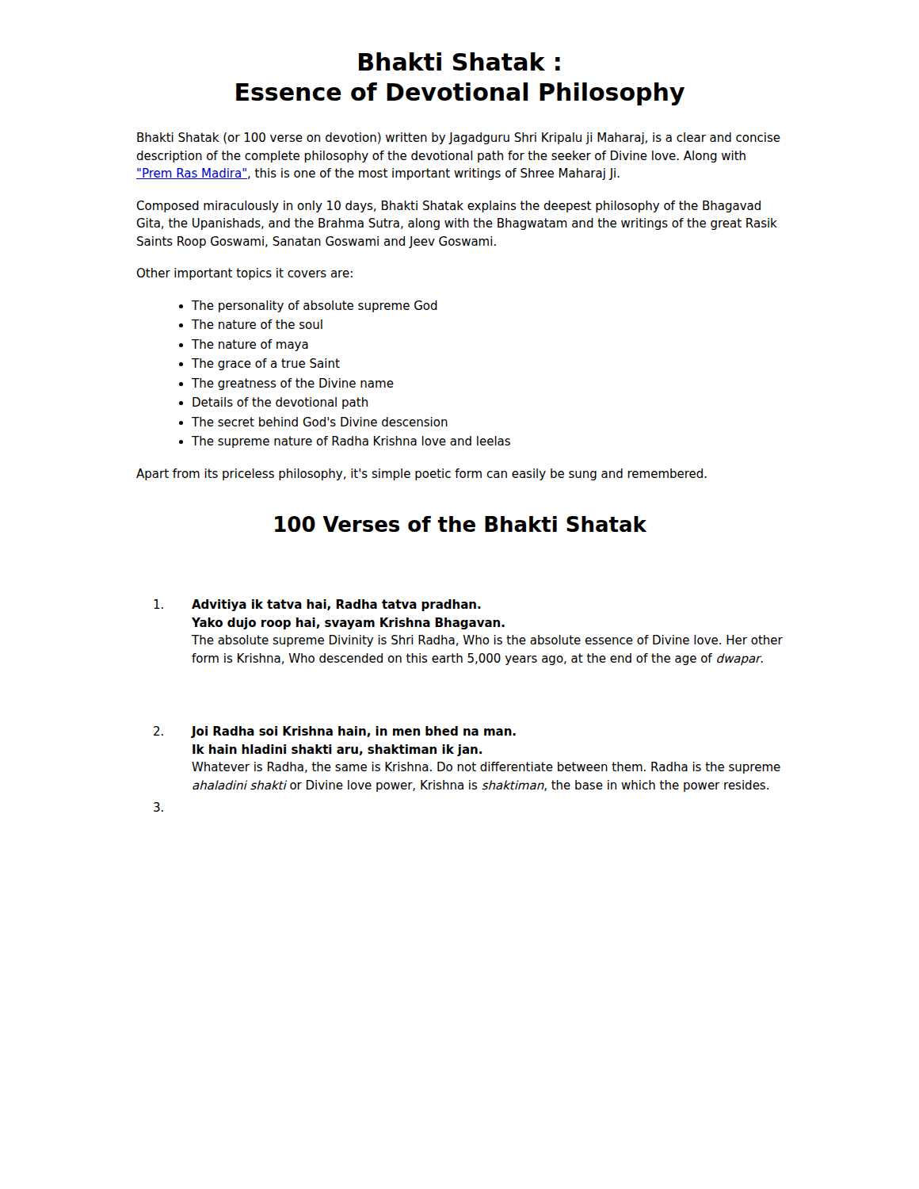Bhakti Shatak :
Essence of Devotional Philosophy
Bhakti Shatak (or 100 verse on devotion) written by Jagadguru Shri Kripalu ji Maharaj, is a clear and concise description of the complete philosophy of the devotional path for the seeker of Divine love. Along with "Prem Ras Madira", this is one of the most important writings of Shree Maharaj Ji.
Composed miraculously in only 10 days, Bhakti Shatak explains the deepest philosophy of the Bhagavad Gita, the Upanishads, and the Brahma Sutra, along with the Bhagwatam and the writings of the great Rasik Saints Roop Goswami, Sanatan Goswami and Jeev Goswami.
Other important topics it covers are:
The personality of absolute supreme God
The nature of the soul
The nature of maya
The grace of a true Saint
The greatness of the Divine name
Details of the devotional path
The secret behind God's Divine descension
The supreme nature of Radha Krishna love and leelas
Apart from its priceless philosophy, it's simple poetic form can easily be sung and remembered.
100 Verses of the Bhakti Shatak
Advitiya ik tatva hai, Radha tatva pradhan.
Yako dujo roop hai, svayam Krishna Bhagavan.
The absolute supreme Divinity is Shri Radha, Who is the absolute essence of Divine love. Her other form is Krishna, Who descended on this earth 5,000 years ago, at the end of the age of dwapar.
Joi Radha soi Krishna hain, in men bhed na man.
Ik hain hladini shakti aru, shaktiman ik jan.
Whatever is Radha, the same is Krishna. Do not differentiate between them. Radha is the supreme ahaladini shakti or Divine love power, Krishna is shaktiman, the base in which the power resides.